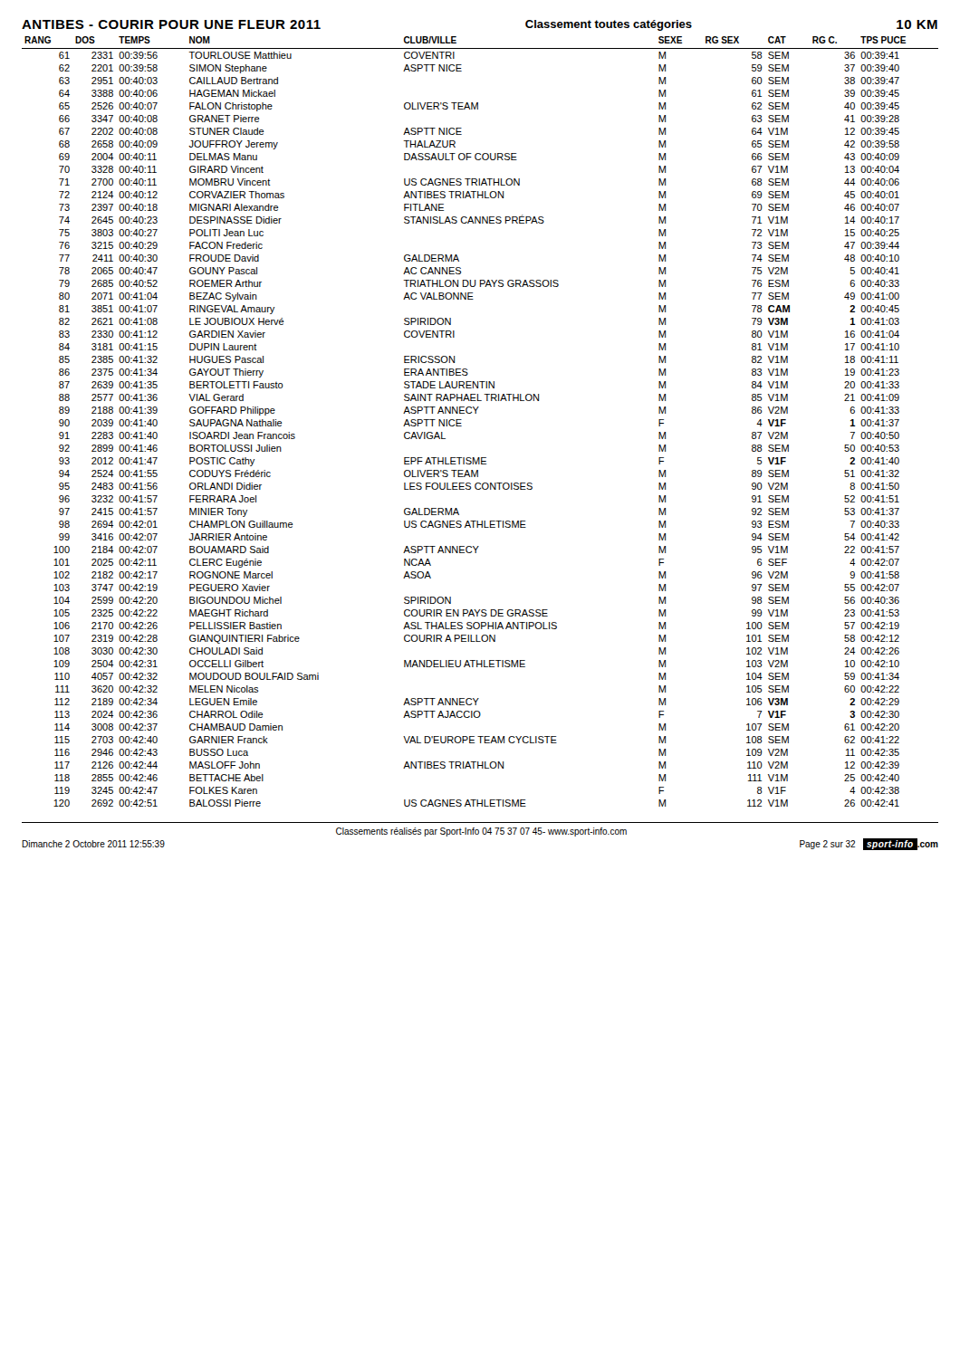ANTIBES - COURIR POUR UNE FLEUR 2011
Classement toutes catégories
10 KM
| RANG | DOS | TEMPS | NOM | CLUB/VILLE | SEXE | RG SEX | CAT | RG C. | TPS PUCE |
| --- | --- | --- | --- | --- | --- | --- | --- | --- | --- |
| 61 | 2331 | 00:39:56 | TOURLOUSE Matthieu | COVENTRI | M | 58 | SEM | 36 | 00:39:41 |
| 62 | 2201 | 00:39:58 | SIMON Stephane | ASPTT NICE | M | 59 | SEM | 37 | 00:39:40 |
| 63 | 2951 | 00:40:03 | CAILLAUD Bertrand | | M | 60 | SEM | 38 | 00:39:47 |
| 64 | 3388 | 00:40:06 | HAGEMAN Mickael | | M | 61 | SEM | 39 | 00:39:45 |
| 65 | 2526 | 00:40:07 | FALON Christophe | OLIVER'S TEAM | M | 62 | SEM | 40 | 00:39:45 |
| 66 | 3347 | 00:40:08 | GRANET Pierre | | M | 63 | SEM | 41 | 00:39:28 |
| 67 | 2202 | 00:40:08 | STUNER Claude | ASPTT NICE | M | 64 | V1M | 12 | 00:39:45 |
| 68 | 2658 | 00:40:09 | JOUFFROY Jeremy | THALAZUR | M | 65 | SEM | 42 | 00:39:58 |
| 69 | 2004 | 00:40:11 | DELMAS Manu | DASSAULT OF COURSE | M | 66 | SEM | 43 | 00:40:09 |
| 70 | 3328 | 00:40:11 | GIRARD Vincent | | M | 67 | V1M | 13 | 00:40:04 |
| 71 | 2700 | 00:40:11 | MOMBRU Vincent | US CAGNES TRIATHLON | M | 68 | SEM | 44 | 00:40:06 |
| 72 | 2124 | 00:40:12 | CORVAZIER Thomas | ANTIBES TRIATHLON | M | 69 | SEM | 45 | 00:40:01 |
| 73 | 2397 | 00:40:18 | MIGNARI Alexandre | FITLANE | M | 70 | SEM | 46 | 00:40:07 |
| 74 | 2645 | 00:40:23 | DESPINASSE Didier | STANISLAS CANNES PRÉPAS | M | 71 | V1M | 14 | 00:40:17 |
| 75 | 3803 | 00:40:27 | POLITI Jean Luc | | M | 72 | V1M | 15 | 00:40:25 |
| 76 | 3215 | 00:40:29 | FACON Frederic | | M | 73 | SEM | 47 | 00:39:44 |
| 77 | 2411 | 00:40:30 | FROUDE David | GALDERMA | M | 74 | SEM | 48 | 00:40:10 |
| 78 | 2065 | 00:40:47 | GOUNY Pascal | AC CANNES | M | 75 | V2M | 5 | 00:40:41 |
| 79 | 2685 | 00:40:52 | ROEMER Arthur | TRIATHLON DU PAYS GRASSOIS | M | 76 | ESM | 6 | 00:40:33 |
| 80 | 2071 | 00:41:04 | BEZAC Sylvain | AC VALBONNE | M | 77 | SEM | 49 | 00:41:00 |
| 81 | 3851 | 00:41:07 | RINGEVAL Amaury | | M | 78 | CAM | 2 | 00:40:45 |
| 82 | 2621 | 00:41:08 | LE JOUBIOUX Hervé | SPIRIDON | M | 79 | V3M | 1 | 00:41:03 |
| 83 | 2330 | 00:41:12 | GARDIEN Xavier | COVENTRI | M | 80 | V1M | 16 | 00:41:04 |
| 84 | 3181 | 00:41:15 | DUPIN Laurent | | M | 81 | V1M | 17 | 00:41:10 |
| 85 | 2385 | 00:41:32 | HUGUES Pascal | ERICSSON | M | 82 | V1M | 18 | 00:41:11 |
| 86 | 2375 | 00:41:34 | GAYOUT Thierry | ERA ANTIBES | M | 83 | V1M | 19 | 00:41:23 |
| 87 | 2639 | 00:41:35 | BERTOLETTI Fausto | STADE LAURENTIN | M | 84 | V1M | 20 | 00:41:33 |
| 88 | 2577 | 00:41:36 | VIAL Gerard | SAINT RAPHAEL TRIATHLON | M | 85 | V1M | 21 | 00:41:09 |
| 89 | 2188 | 00:41:39 | GOFFARD Philippe | ASPTT ANNECY | M | 86 | V2M | 6 | 00:41:33 |
| 90 | 2039 | 00:41:40 | SAUPAGNA Nathalie | ASPTT NICE | F | 4 | V1F | 1 | 00:41:37 |
| 91 | 2283 | 00:41:40 | ISOARDI Jean Francois | CAVIGAL | M | 87 | V2M | 7 | 00:40:50 |
| 92 | 2899 | 00:41:46 | BORTOLUSSI Julien | | M | 88 | SEM | 50 | 00:40:53 |
| 93 | 2012 | 00:41:47 | POSTIC Cathy | EPF ATHLETISME | F | 5 | V1F | 2 | 00:41:40 |
| 94 | 2524 | 00:41:55 | CODUYS Frédéric | OLIVER'S TEAM | M | 89 | SEM | 51 | 00:41:32 |
| 95 | 2483 | 00:41:56 | ORLANDI Didier | LES FOULEES CONTOISES | M | 90 | V2M | 8 | 00:41:50 |
| 96 | 3232 | 00:41:57 | FERRARA Joel | | M | 91 | SEM | 52 | 00:41:51 |
| 97 | 2415 | 00:41:57 | MINIER Tony | GALDERMA | M | 92 | SEM | 53 | 00:41:37 |
| 98 | 2694 | 00:42:01 | CHAMPLON Guillaume | US CAGNES ATHLETISME | M | 93 | ESM | 7 | 00:40:33 |
| 99 | 3416 | 00:42:07 | JARRIER Antoine | | M | 94 | SEM | 54 | 00:41:42 |
| 100 | 2184 | 00:42:07 | BOUAMARD Said | ASPTT ANNECY | M | 95 | V1M | 22 | 00:41:57 |
| 101 | 2025 | 00:42:11 | CLERC Eugénie | NCAA | F | 6 | SEF | 4 | 00:42:07 |
| 102 | 2182 | 00:42:17 | ROGNONE Marcel | ASOA | M | 96 | V2M | 9 | 00:41:58 |
| 103 | 3747 | 00:42:19 | PEGUERO Xavier | | M | 97 | SEM | 55 | 00:42:07 |
| 104 | 2599 | 00:42:20 | BIGOUNDOU Michel | SPIRIDON | M | 98 | SEM | 56 | 00:40:36 |
| 105 | 2325 | 00:42:22 | MAEGHT Richard | COURIR EN PAYS DE GRASSE | M | 99 | V1M | 23 | 00:41:53 |
| 106 | 2170 | 00:42:26 | PELLISSIER Bastien | ASL THALES SOPHIA ANTIPOLIS | M | 100 | SEM | 57 | 00:42:19 |
| 107 | 2319 | 00:42:28 | GIANQUINTIERI Fabrice | COURIR A PEILLON | M | 101 | SEM | 58 | 00:42:12 |
| 108 | 3030 | 00:42:30 | CHOULADI Said | | M | 102 | V1M | 24 | 00:42:26 |
| 109 | 2504 | 00:42:31 | OCCELLI Gilbert | MANDELIEU ATHLETISME | M | 103 | V2M | 10 | 00:42:10 |
| 110 | 4057 | 00:42:32 | MOUDOUD BOULFAID Sami | | M | 104 | SEM | 59 | 00:41:34 |
| 111 | 3620 | 00:42:32 | MELEN Nicolas | | M | 105 | SEM | 60 | 00:42:22 |
| 112 | 2189 | 00:42:34 | LEGUEN Emile | ASPTT ANNECY | M | 106 | V3M | 2 | 00:42:29 |
| 113 | 2024 | 00:42:36 | CHARROL Odile | ASPTT AJACCIO | F | 7 | V1F | 3 | 00:42:30 |
| 114 | 3008 | 00:42:37 | CHAMBAUD Damien | | M | 107 | SEM | 61 | 00:42:20 |
| 115 | 2703 | 00:42:40 | GARNIER Franck | VAL D'EUROPE TEAM CYCLISTE | M | 108 | SEM | 62 | 00:41:22 |
| 116 | 2946 | 00:42:43 | BUSSO Luca | | M | 109 | V2M | 11 | 00:42:35 |
| 117 | 2126 | 00:42:44 | MASLOFF John | ANTIBES TRIATHLON | M | 110 | V2M | 12 | 00:42:39 |
| 118 | 2855 | 00:42:46 | BETTACHE Abel | | M | 111 | V1M | 25 | 00:42:40 |
| 119 | 3245 | 00:42:47 | FOLKES Karen | | F | 8 | V1F | 4 | 00:42:38 |
| 120 | 2692 | 00:42:51 | BALOSSI Pierre | US CAGNES ATHLETISME | M | 112 | V1M | 26 | 00:42:41 |
Classements réalisés par Sport-Info 04 75 37 07 45- www.sport-info.com
Dimanche 2 Octobre 2011 12:55:39
Page 2 sur 32 sport-info.com